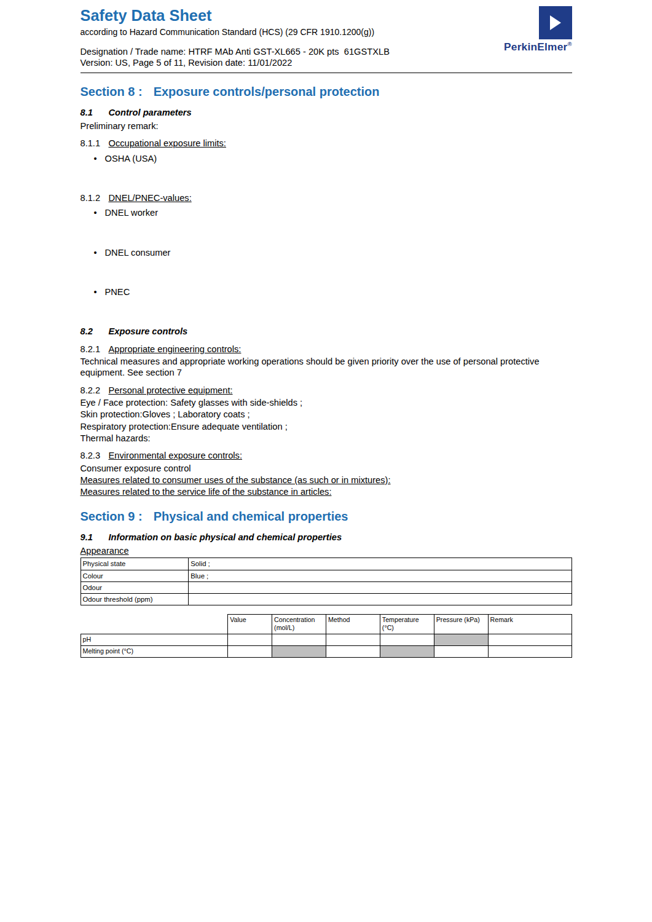PerkinElmer®
Safety Data Sheet
according to Hazard Communication Standard (HCS) (29 CFR 1910.1200(g))
Designation / Trade name: HTRF MAb Anti GST-XL665 - 20K pts 61GSTXLB
Version: US, Page 5 of 11, Revision date: 11/01/2022
Section 8 : Exposure controls/personal protection
8.1 Control parameters
Preliminary remark:
8.1.1 Occupational exposure limits:
OSHA (USA)
8.1.2 DNEL/PNEC-values:
DNEL worker
DNEL consumer
PNEC
8.2 Exposure controls
8.2.1 Appropriate engineering controls:
Technical measures and appropriate working operations should be given priority over the use of personal protective equipment. See section 7
8.2.2 Personal protective equipment:
Eye / Face protection: Safety glasses with side-shields ;
Skin protection:Gloves ; Laboratory coats ;
Respiratory protection:Ensure adequate ventilation ;
Thermal hazards:
8.2.3 Environmental exposure controls:
Consumer exposure control
Measures related to consumer uses of the substance (as such or in mixtures):
Measures related to the service life of the substance in articles:
Section 9 : Physical and chemical properties
9.1 Information on basic physical and chemical properties
Appearance
| Physical state | Solid ; |
| Colour | Blue ; |
| Odour | |
| Odour threshold (ppm) | |
| | Value | Concentration (mol/L) | Method | Temperature (°C) | Pressure (kPa) | Remark |
| pH | | | | | | |
| Melting point (°C) | | | | | | |